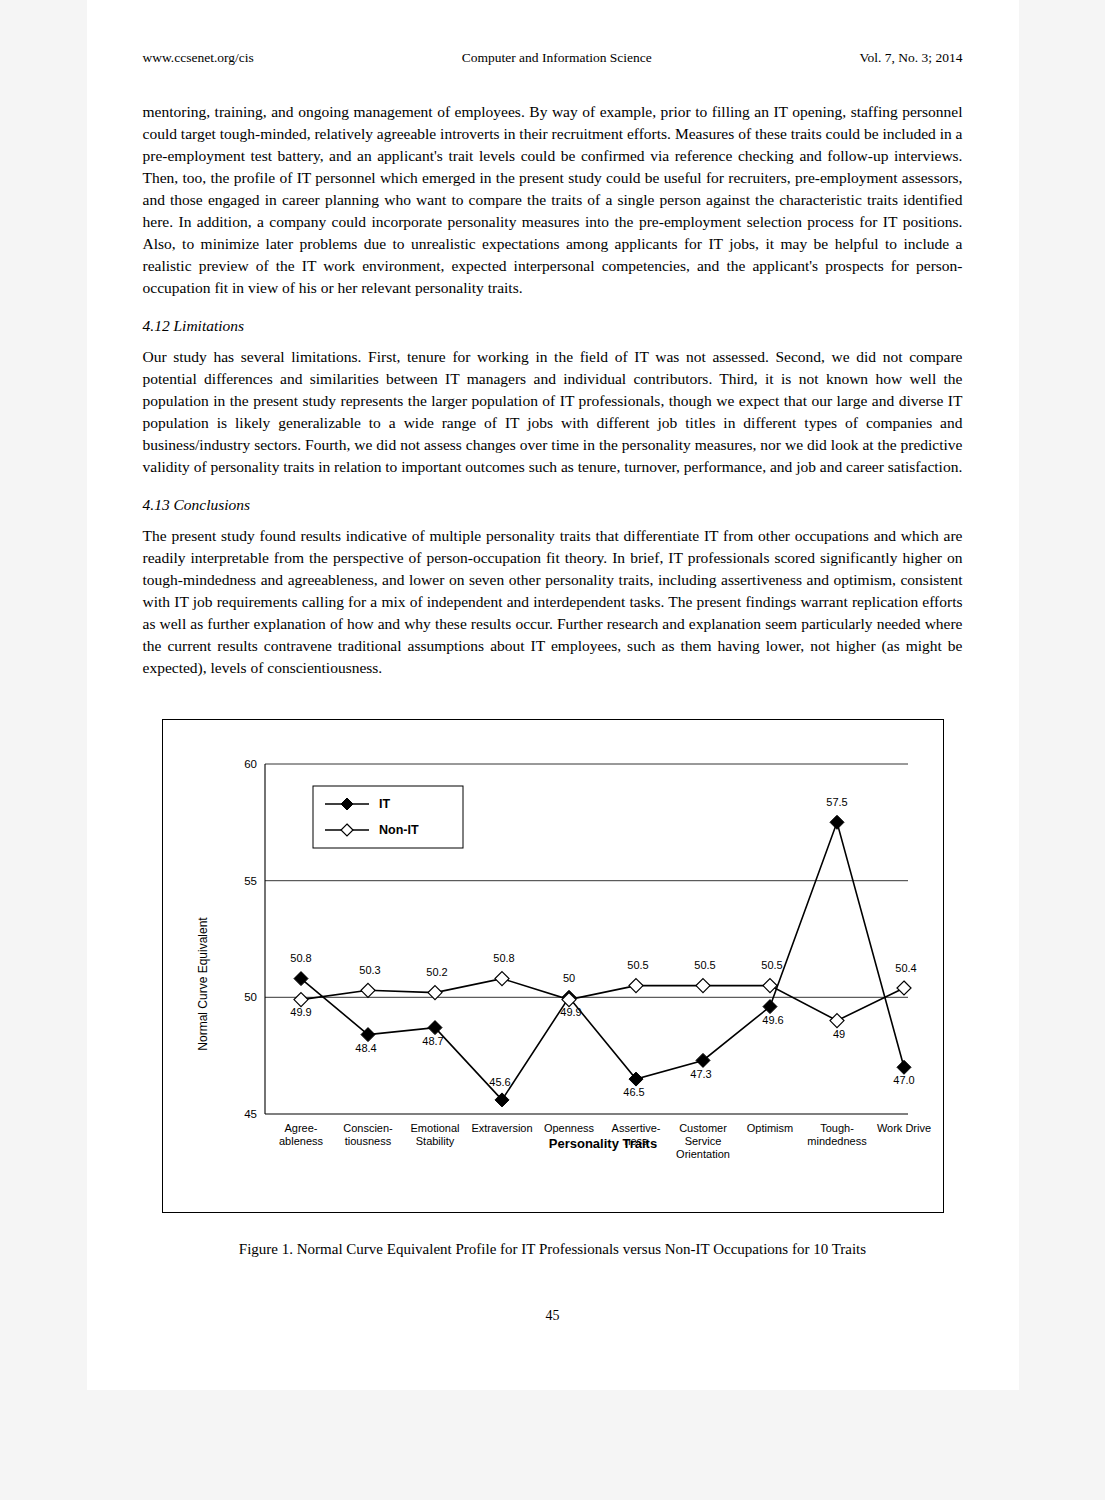www.ccsenet.org/cis Computer and Information Science Vol. 7, No. 3; 2014
mentoring, training, and ongoing management of employees. By way of example, prior to filling an IT opening, staffing personnel could target tough-minded, relatively agreeable introverts in their recruitment efforts. Measures of these traits could be included in a pre-employment test battery, and an applicant's trait levels could be confirmed via reference checking and follow-up interviews. Then, too, the profile of IT personnel which emerged in the present study could be useful for recruiters, pre-employment assessors, and those engaged in career planning who want to compare the traits of a single person against the characteristic traits identified here. In addition, a company could incorporate personality measures into the pre-employment selection process for IT positions. Also, to minimize later problems due to unrealistic expectations among applicants for IT jobs, it may be helpful to include a realistic preview of the IT work environment, expected interpersonal competencies, and the applicant's prospects for person-occupation fit in view of his or her relevant personality traits.
4.12 Limitations
Our study has several limitations. First, tenure for working in the field of IT was not assessed. Second, we did not compare potential differences and similarities between IT managers and individual contributors. Third, it is not known how well the population in the present study represents the larger population of IT professionals, though we expect that our large and diverse IT population is likely generalizable to a wide range of IT jobs with different job titles in different types of companies and business/industry sectors. Fourth, we did not assess changes over time in the personality measures, nor we did look at the predictive validity of personality traits in relation to important outcomes such as tenure, turnover, performance, and job and career satisfaction.
4.13 Conclusions
The present study found results indicative of multiple personality traits that differentiate IT from other occupations and which are readily interpretable from the perspective of person-occupation fit theory. In brief, IT professionals scored significantly higher on tough-mindedness and agreeableness, and lower on seven other personality traits, including assertiveness and optimism, consistent with IT job requirements calling for a mix of independent and interdependent tasks. The present findings warrant replication efforts as well as further explanation of how and why these results occur. Further research and explanation seem particularly needed where the current results contravene traditional assumptions about IT employees, such as them having lower, not higher (as might be expected), levels of conscientiousness.
60 55 50 45 Normal Curve Equivalent IT Non-IT 50.8 48.4 48.7 45.6 50 46.5 47.3 49.6 57.5 47.0 49.9 50.3 50.2 50.8 49.9 50.5 50.5 50.5 49 50.4 Agree- ableness Conscien- tiousness Emotional Stability Extraversion Openness Assertive- ness Customer Service Orientation Optimism Tough- mindedness Work Drive Personality Traits
Figure 1. Normal Curve Equivalent Profile for IT Professionals versus Non-IT Occupations for 10 Traits
45